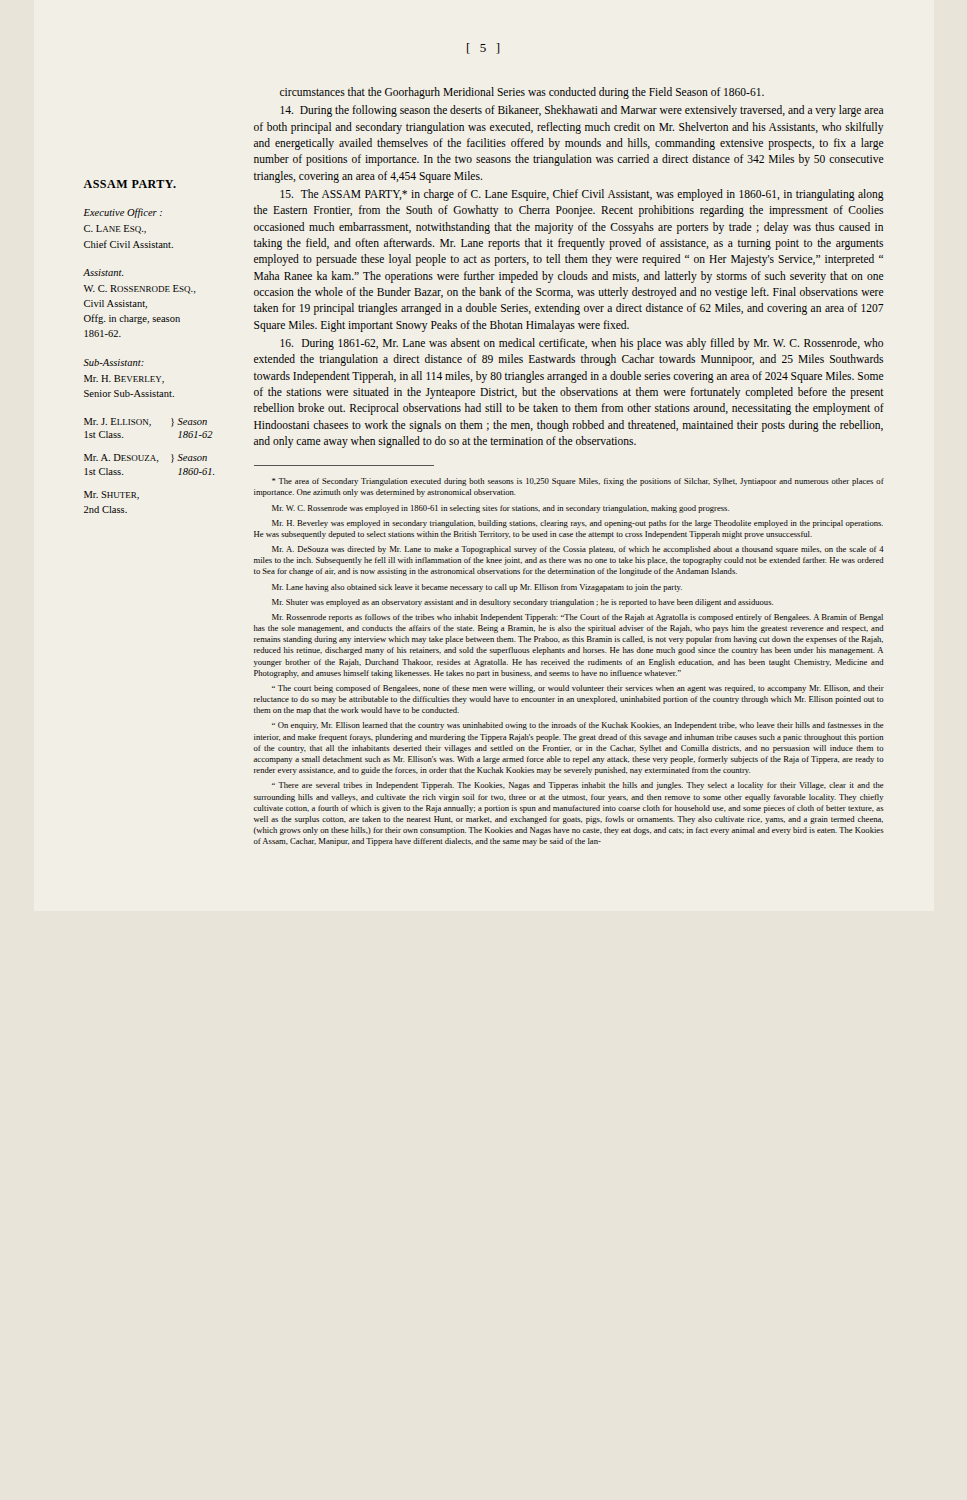[ 5 ]
ASSAM PARTY.
Executive Officer :
C. LANE ESQ.,
Chief Civil Assistant.
Assistant.
W. C. ROSSENRODE ESQ.,
Civil Assistant,
Offg. in charge, season
1861-62.
Sub-Assistant:
Mr. H. BEVERLEY,
Senior Sub-Assistant.
Mr. J. ELLISON,
1st Class.
}
Season
1861-62
Mr. A. DESOUZA,
1st Class.
}
Season
1860-61.
Mr. SHUTER,
2nd Class.
circumstances that the Goorhagurh Meridional Series was conducted during the Field Season of 1860-61.
14. During the following season the deserts of Bikaneer, Shekhawati and Marwar were extensively traversed, and a very large area of both principal and secondary triangulation was executed, reflecting much credit on Mr. Shelverton and his Assistants, who skilfully and energetically availed themselves of the facilities offered by mounds and hills, commanding extensive prospects, to fix a large number of positions of importance. In the two seasons the triangulation was carried a direct distance of 342 Miles by 50 consecutive triangles, covering an area of 4,454 Square Miles.
15. The ASSAM PARTY,* in charge of C. Lane Esquire, Chief Civil Assistant, was employed in 1860-61, in triangulating along the Eastern Frontier, from the South of Gowhatty to Cherra Poonjee. Recent prohibitions regarding the impressment of Coolies occasioned much embarrassment, notwithstanding that the majority of the Cossyahs are porters by trade ; delay was thus caused in taking the field, and often afterwards. Mr. Lane reports that it frequently proved of assistance, as a turning point to the arguments employed to persuade these loyal people to act as porters, to tell them they were required “ on Her Majesty's Service,” interpreted “ Maha Ranee ka kam.” The operations were further impeded by clouds and mists, and latterly by storms of such severity that on one occasion the whole of the Bunder Bazar, on the bank of the Scorma, was utterly destroyed and no vestige left. Final observations were taken for 19 principal triangles arranged in a double Series, extending over a direct distance of 62 Miles, and covering an area of 1207 Square Miles. Eight important Snowy Peaks of the Bhotan Himalayas were fixed.
16. During 1861-62, Mr. Lane was absent on medical certificate, when his place was ably filled by Mr. W. C. Rossenrode, who extended the triangulation a direct distance of 89 miles Eastwards through Cachar towards Munnipoor, and 25 Miles Southwards towards Independent Tipperah, in all 114 miles, by 80 triangles arranged in a double series covering an area of 2024 Square Miles. Some of the stations were situated in the Jynteapore District, but the observations at them were fortunately completed before the present rebellion broke out. Reciprocal observations had still to be taken to them from other stations around, necessitating the employment of Hindoostani chasees to work the signals on them ; the men, though robbed and threatened, maintained their posts during the rebellion, and only came away when signalled to do so at the termination of the observations.
* The area of Secondary Triangulation executed during both seasons is 10,250 Square Miles, fixing the positions of Silchar, Sylhet, Jyntiapoor and numerous other places of importance. One azimuth only was determined by astronomical observation.
Mr. W. C. Rossenrode was employed in 1860-61 in selecting sites for stations, and in secondary triangulation, making good progress.
Mr. H. Beverley was employed in secondary triangulation, building stations, clearing rays, and opening-out paths for the large Theodolite employed in the principal operations. He was subsequently deputed to select stations within the British Territory, to be used in case the attempt to cross Independent Tipperah might prove unsuccessful.
Mr. A. DeSouza was directed by Mr. Lane to make a Topographical survey of the Cossia plateau, of which he accomplished about a thousand square miles, on the scale of 4 miles to the inch. Subsequently he fell ill with inflammation of the knee joint, and as there was no one to take his place, the topography could not be extended farther. He was ordered to Sea for change of air, and is now assisting in the astronomical observations for the determination of the longitude of the Andaman Islands.
Mr. Lane having also obtained sick leave it became necessary to call up Mr. Ellison from Vizagapatam to join the party.
Mr. Shuter was employed as an observatory assistant and in desultory secondary triangulation ; he is reported to have been diligent and assiduous.
Mr. Rossenrode reports as follows of the tribes who inhabit Independent Tipperah: “The Court of the Rajah at Agratolla is composed entirely of Bengalees. A Bramin of Bengal has the sole management, and conducts the affairs of the state. Being a Bramin, he is also the spiritual adviser of the Rajah, who pays him the greatest reverence and respect, and remains standing during any interview which may take place between them. The Praboo, as this Bramin is called, is not very popular from having cut down the expenses of the Rajah, reduced his retinue, discharged many of his retainers, and sold the superfluous elephants and horses. He has done much good since the country has been under his management. A younger brother of the Rajah, Durchand Thakoor, resides at Agratolla. He has received the rudiments of an English education, and has been taught Chemistry, Medicine and Photography, and amuses himself taking likenesses. He takes no part in business, and seems to have no influence whatever.”
“ The court being composed of Bengalees, none of these men were willing, or would volunteer their services when an agent was required, to accompany Mr. Ellison, and their reluctance to do so may be attributable to the difficulties they would have to encounter in an unexplored, uninhabited portion of the country through which Mr. Ellison pointed out to them on the map that the work would have to be conducted.
“ On enquiry, Mr. Ellison learned that the country was uninhabited owing to the inroads of the Kuchak Kookies, an Independent tribe, who leave their hills and fastnesses in the interior, and make frequent forays, plundering and murdering the Tippera Rajah's people. The great dread of this savage and inhuman tribe causes such a panic throughout this portion of the country, that all the inhabitants deserted their villages and settled on the Frontier, or in the Cachar, Sylhet and Comilla districts, and no persuasion will induce them to accompany a small detachment such as Mr. Ellison's was. With a large armed force able to repel any attack, these very people, formerly subjects of the Raja of Tippera, are ready to render every assistance, and to guide the forces, in order that the Kuchak Kookies may be severely punished, nay exterminated from the country.
“ There are several tribes in Independent Tipperah. The Kookies, Nagas and Tipperas inhabit the hills and jungles. They select a locality for their Village, clear it and the surrounding hills and valleys, and cultivate the rich virgin soil for two, three or at the utmost, four years, and then remove to some other equally favorable locality. They chiefly cultivate cotton, a fourth of which is given to the Raja annually; a portion is spun and manufactured into coarse cloth for household use, and some pieces of cloth of better texture, as well as the surplus cotton, are taken to the nearest Hunt, or market, and exchanged for goats, pigs, fowls or ornaments. They also cultivate rice, yams, and a grain termed cheena, (which grows only on these hills,) for their own consumption. The Kookies and Nagas have no caste, they eat dogs, and cats; in fact every animal and every bird is eaten. The Kookies of Assam, Cachar, Manipur, and Tippera have different dialects, and the same may be said of the lan-